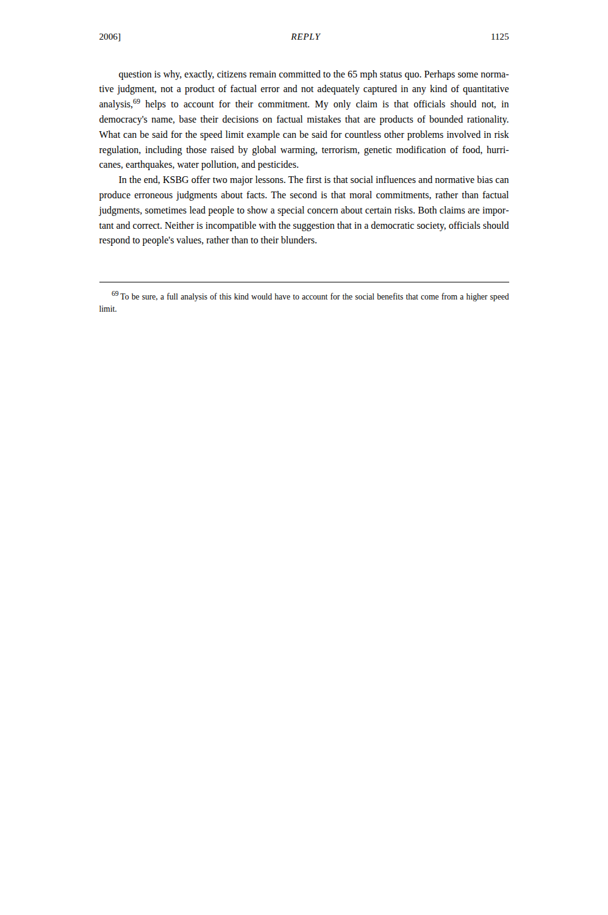2006] REPLY 1125
question is why, exactly, citizens remain committed to the 65 mph status quo. Perhaps some normative judgment, not a product of factual error and not adequately captured in any kind of quantitative analysis,69 helps to account for their commitment. My only claim is that officials should not, in democracy's name, base their decisions on factual mistakes that are products of bounded rationality. What can be said for the speed limit example can be said for countless other problems involved in risk regulation, including those raised by global warming, terrorism, genetic modification of food, hurricanes, earthquakes, water pollution, and pesticides.
In the end, KSBG offer two major lessons. The first is that social influences and normative bias can produce erroneous judgments about facts. The second is that moral commitments, rather than factual judgments, sometimes lead people to show a special concern about certain risks. Both claims are important and correct. Neither is incompatible with the suggestion that in a democratic society, officials should respond to people's values, rather than to their blunders.
69 To be sure, a full analysis of this kind would have to account for the social benefits that come from a higher speed limit.